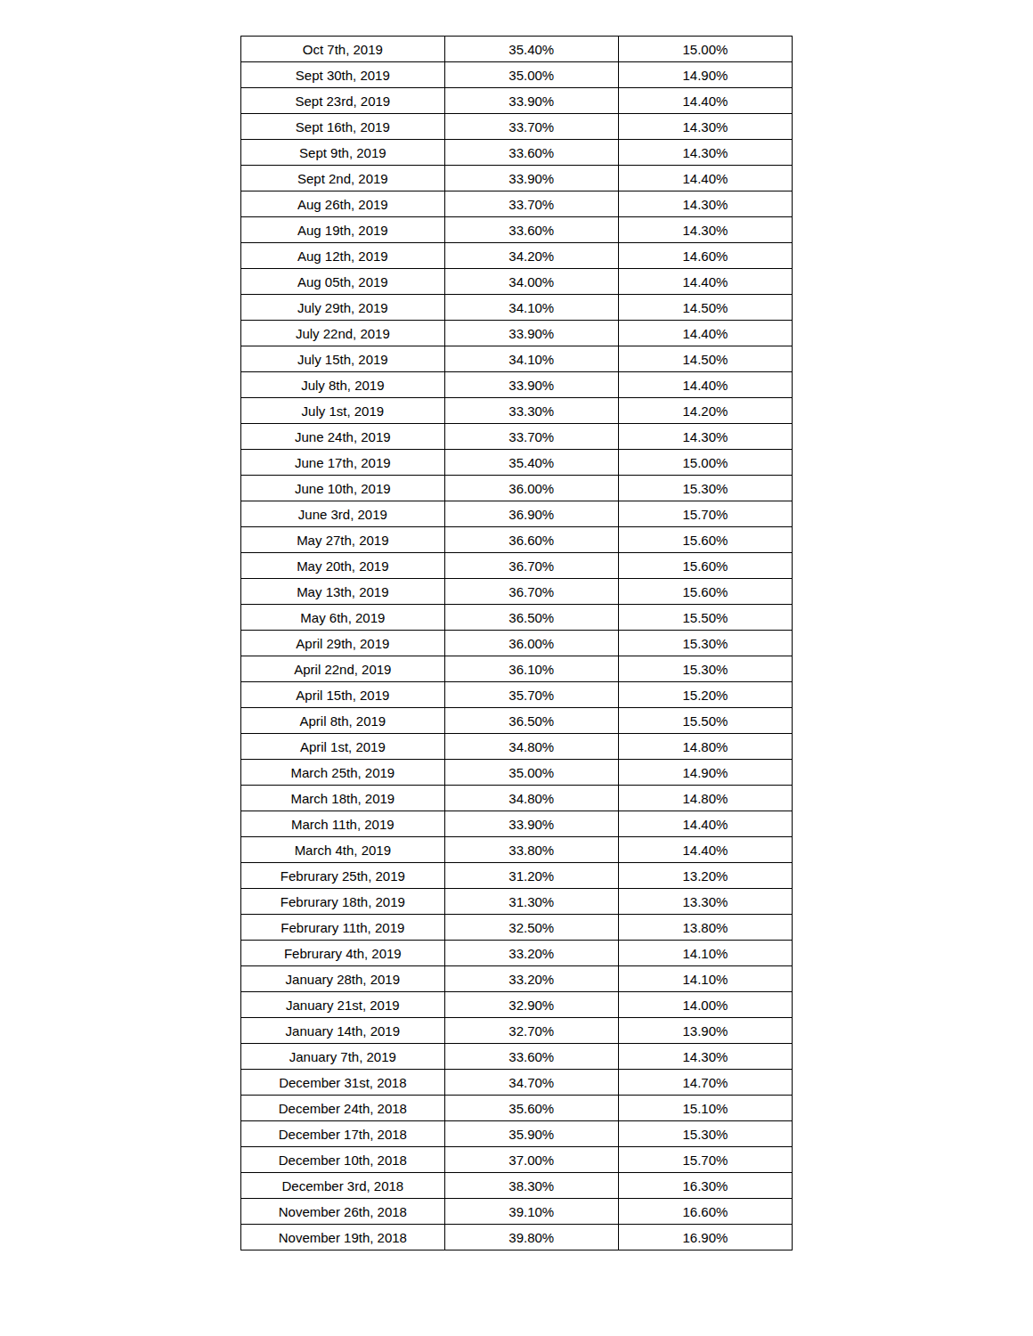| Oct 7th, 2019 | 35.40% | 15.00% |
| Sept 30th, 2019 | 35.00% | 14.90% |
| Sept 23rd, 2019 | 33.90% | 14.40% |
| Sept 16th, 2019 | 33.70% | 14.30% |
| Sept 9th, 2019 | 33.60% | 14.30% |
| Sept 2nd, 2019 | 33.90% | 14.40% |
| Aug 26th, 2019 | 33.70% | 14.30% |
| Aug 19th, 2019 | 33.60% | 14.30% |
| Aug 12th, 2019 | 34.20% | 14.60% |
| Aug 05th, 2019 | 34.00% | 14.40% |
| July 29th, 2019 | 34.10% | 14.50% |
| July 22nd, 2019 | 33.90% | 14.40% |
| July 15th, 2019 | 34.10% | 14.50% |
| July 8th, 2019 | 33.90% | 14.40% |
| July 1st, 2019 | 33.30% | 14.20% |
| June 24th, 2019 | 33.70% | 14.30% |
| June 17th, 2019 | 35.40% | 15.00% |
| June 10th, 2019 | 36.00% | 15.30% |
| June 3rd, 2019 | 36.90% | 15.70% |
| May 27th, 2019 | 36.60% | 15.60% |
| May 20th, 2019 | 36.70% | 15.60% |
| May 13th, 2019 | 36.70% | 15.60% |
| May 6th, 2019 | 36.50% | 15.50% |
| April 29th, 2019 | 36.00% | 15.30% |
| April 22nd, 2019 | 36.10% | 15.30% |
| April 15th, 2019 | 35.70% | 15.20% |
| April 8th, 2019 | 36.50% | 15.50% |
| April 1st, 2019 | 34.80% | 14.80% |
| March 25th, 2019 | 35.00% | 14.90% |
| March 18th, 2019 | 34.80% | 14.80% |
| March 11th, 2019 | 33.90% | 14.40% |
| March 4th, 2019 | 33.80% | 14.40% |
| Februrary 25th, 2019 | 31.20% | 13.20% |
| Februrary 18th, 2019 | 31.30% | 13.30% |
| Februrary 11th, 2019 | 32.50% | 13.80% |
| Februrary 4th, 2019 | 33.20% | 14.10% |
| January 28th, 2019 | 33.20% | 14.10% |
| January 21st, 2019 | 32.90% | 14.00% |
| January 14th, 2019 | 32.70% | 13.90% |
| January 7th, 2019 | 33.60% | 14.30% |
| December 31st, 2018 | 34.70% | 14.70% |
| December 24th, 2018 | 35.60% | 15.10% |
| December 17th, 2018 | 35.90% | 15.30% |
| December 10th, 2018 | 37.00% | 15.70% |
| December 3rd, 2018 | 38.30% | 16.30% |
| November 26th, 2018 | 39.10% | 16.60% |
| November 19th, 2018 | 39.80% | 16.90% |